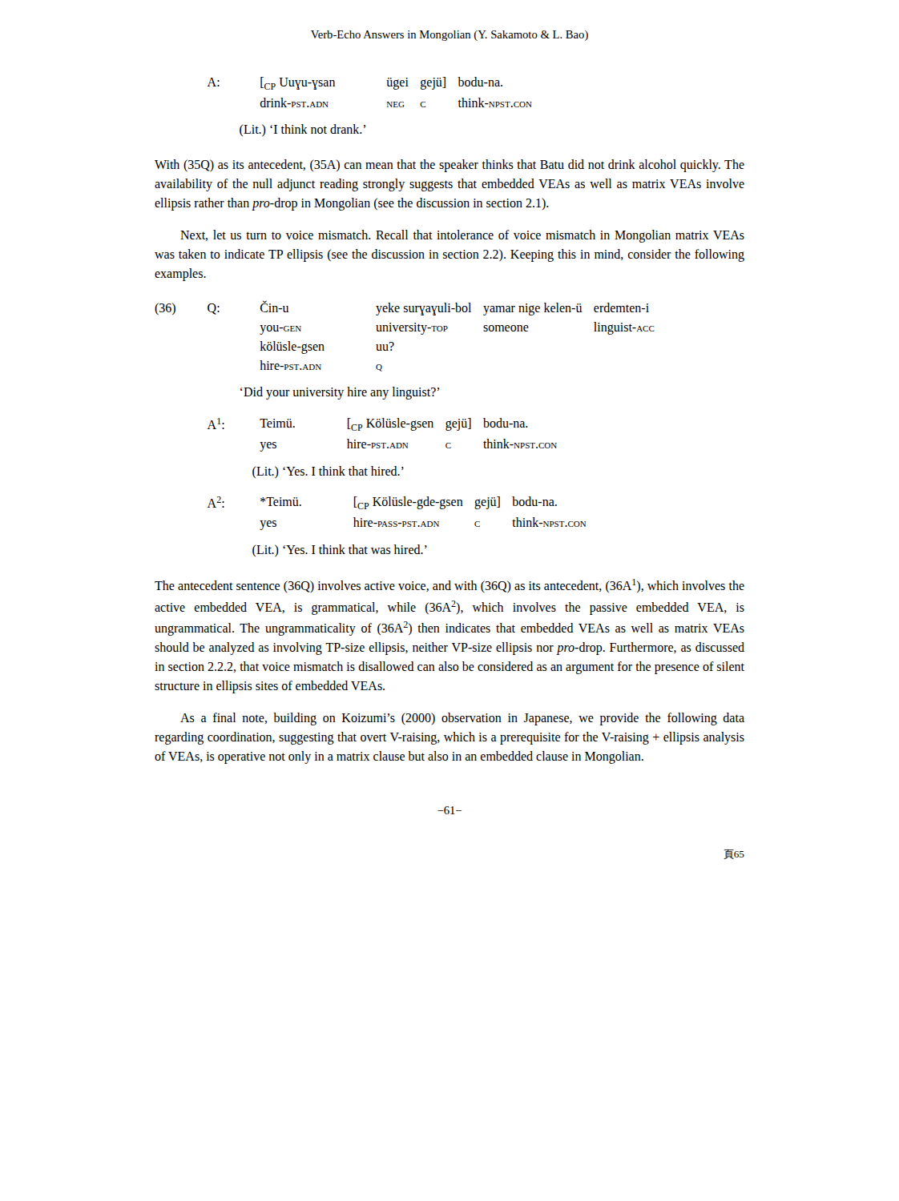Verb-Echo Answers in Mongolian (Y. Sakamoto & L. Bao)
| | A: | [ CP Uuɣu-ɣsan | | ügei | gejü] | bodu-na. |
| | | drink- pst.adn | | neg | c | think- npst.con |
(Lit.) ‘I think not drank.’
With (35Q) as its antecedent, (35A) can mean that the speaker thinks that Batu did not drink alcohol quickly. The availability of the null adjunct reading strongly suggests that embedded VEAs as well as matrix VEAs involve ellipsis rather than pro-drop in Mongolian (see the discussion in section 2.1).
Next, let us turn to voice mismatch. Recall that intolerance of voice mismatch in Mongolian matrix VEAs was taken to indicate TP ellipsis (see the discussion in section 2.2). Keeping this in mind, consider the following examples.
| (36) | Q: | Čin-u | | yeke surɣaɣuli-bol | yamar nige kelen-ü | erdemten-i |
| | | you- gen | | university- top | someone | linguist- acc |
| | | kölüsle-gsen | | uu? | | |
| | | hire- pst.adn | | q | | |
‘Did your university hire any linguist?’
| | A 1 : | Teimü. | | [ CP Kölüsle-gsen | gejü] | bodu-na. |
| | | yes | | hire- pst.adn | c | think- npst.con |
(Lit.) ‘Yes. I think that hired.’
| | A 2 : | *Teimü. | | [ CP Kölüsle-gde-gsen | gejü] | bodu-na. |
| | | yes | | hire- pass-pst.adn | c | think- npst.con |
(Lit.) ‘Yes. I think that was hired.’
The antecedent sentence (36Q) involves active voice, and with (36Q) as its antecedent, (36A1), which involves the active embedded VEA, is grammatical, while (36A2), which involves the passive embedded VEA, is ungrammatical. The ungrammaticality of (36A2) then indicates that embedded VEAs as well as matrix VEAs should be analyzed as involving TP-size ellipsis, neither VP-size ellipsis nor pro-drop. Furthermore, as discussed in section 2.2.2, that voice mismatch is disallowed can also be considered as an argument for the presence of silent structure in ellipsis sites of embedded VEAs.
As a final note, building on Koizumi’s (2000) observation in Japanese, we provide the following data regarding coordination, suggesting that overt V-raising, which is a prerequisite for the V-raising + ellipsis analysis of VEAs, is operative not only in a matrix clause but also in an embedded clause in Mongolian.
−61−
頁65